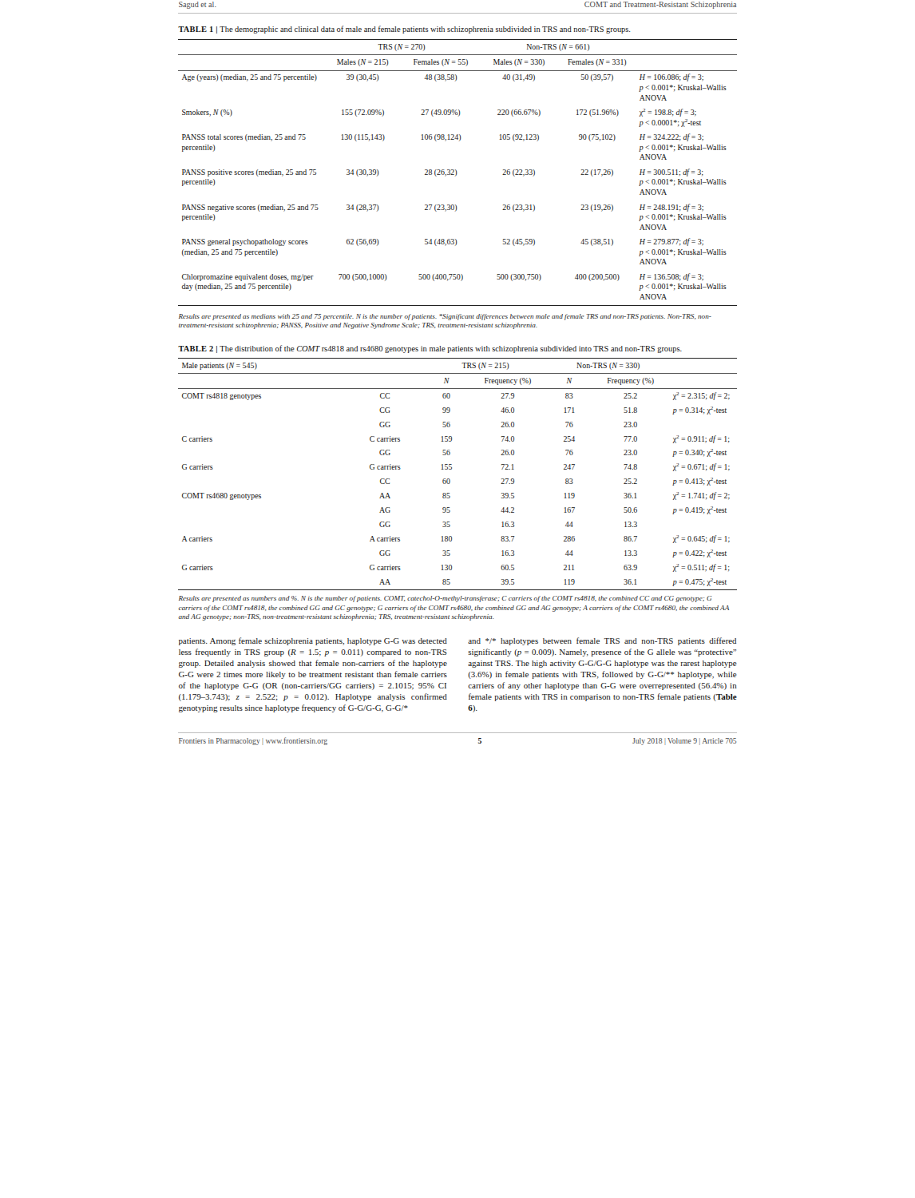Sagud et al.
COMT and Treatment-Resistant Schizophrenia
TABLE 1 | The demographic and clinical data of male and female patients with schizophrenia subdivided in TRS and non-TRS groups.
| | TRS ( N = 270) | Non-TRS ( N = 661) | |
| --- | --- | --- | --- |
| | Males ( N = 215) | Females ( N = 55) | Males ( N = 330) | Females ( N = 331) | |
| Age (years) (median, 25 and 75 percentile) | 39 (30,45) | 48 (38,58) | 40 (31,49) | 50 (39,57) | H = 106.086; df = 3; p < 0.001*; Kruskal–Wallis ANOVA |
| Smokers, N (%) | 155 (72.09%) | 27 (49.09%) | 220 (66.67%) | 172 (51.96%) | χ 2 = 198.8; df = 3; p < 0.0001*; χ 2 -test |
| PANSS total scores (median, 25 and 75 percentile) | 130 (115,143) | 106 (98,124) | 105 (92,123) | 90 (75,102) | H = 324.222; df = 3; p < 0.001*; Kruskal–Wallis ANOVA |
| PANSS positive scores (median, 25 and 75 percentile) | 34 (30,39) | 28 (26,32) | 26 (22,33) | 22 (17,26) | H = 300.511; df = 3; p < 0.001*; Kruskal–Wallis ANOVA |
| PANSS negative scores (median, 25 and 75 percentile) | 34 (28,37) | 27 (23,30) | 26 (23,31) | 23 (19,26) | H = 248.191; df = 3; p < 0.001*; Kruskal–Wallis ANOVA |
| PANSS general psychopathology scores (median, 25 and 75 percentile) | 62 (56,69) | 54 (48,63) | 52 (45,59) | 45 (38,51) | H = 279.877; df = 3; p < 0.001*; Kruskal–Wallis ANOVA |
| Chlorpromazine equivalent doses, mg/per day (median, 25 and 75 percentile) | 700 (500,1000) | 500 (400,750) | 500 (300,750) | 400 (200,500) | H = 136.508; df = 3; p < 0.001*; Kruskal–Wallis ANOVA |
Results are presented as medians with 25 and 75 percentile. N is the number of patients. *Significant differences between male and female TRS and non-TRS patients. Non-TRS, non-treatment-resistant schizophrenia; PANSS, Positive and Negative Syndrome Scale; TRS, treatment-resistant schizophrenia.
TABLE 2 | The distribution of the COMT rs4818 and rs4680 genotypes in male patients with schizophrenia subdivided into TRS and non-TRS groups.
| Male patients ( N = 545) | | TRS ( N = 215) | Non-TRS ( N = 330) | |
| --- | --- | --- | --- | --- |
| | | N | Frequency (%) | N | Frequency (%) | |
| COMT rs4818 genotypes | CC | 60 | 27.9 | 83 | 25.2 | χ 2 = 2.315; df = 2; |
| | CG | 99 | 46.0 | 171 | 51.8 | p = 0.314; χ 2 -test |
| | GG | 56 | 26.0 | 76 | 23.0 | |
| C carriers | C carriers | 159 | 74.0 | 254 | 77.0 | χ 2 = 0.911; df = 1; |
| | GG | 56 | 26.0 | 76 | 23.0 | p = 0.340; χ 2 -test |
| G carriers | G carriers | 155 | 72.1 | 247 | 74.8 | χ 2 = 0.671; df = 1; |
| | CC | 60 | 27.9 | 83 | 25.2 | p = 0.413; χ 2 -test |
| COMT rs4680 genotypes | AA | 85 | 39.5 | 119 | 36.1 | χ 2 = 1.741; df = 2; |
| | AG | 95 | 44.2 | 167 | 50.6 | p = 0.419; χ 2 -test |
| | GG | 35 | 16.3 | 44 | 13.3 | |
| A carriers | A carriers | 180 | 83.7 | 286 | 86.7 | χ 2 = 0.645; df = 1; |
| | GG | 35 | 16.3 | 44 | 13.3 | p = 0.422; χ 2 -test |
| G carriers | G carriers | 130 | 60.5 | 211 | 63.9 | χ 2 = 0.511; df = 1; |
| | AA | 85 | 39.5 | 119 | 36.1 | p = 0.475; χ 2 -test |
Results are presented as numbers and %. N is the number of patients. COMT, catechol-O-methyl-transferase; C carriers of the COMT rs4818, the combined CC and CG genotype; G carriers of the COMT rs4818, the combined GG and GC genotype; G carriers of the COMT rs4680, the combined GG and AG genotype; A carriers of the COMT rs4680, the combined AA and AG genotype; non-TRS, non-treatment-resistant schizophrenia; TRS, treatment-resistant schizophrenia.
patients. Among female schizophrenia patients, haplotype G-G was detected less frequently in TRS group (R = 1.5; p = 0.011) compared to non-TRS group. Detailed analysis showed that female non-carriers of the haplotype G-G were 2 times more likely to be treatment resistant than female carriers of the haplotype G-G (OR (non-carriers/GG carriers) = 2.1015; 95% CI (1.179–3.743); z = 2.522; p = 0.012). Haplotype analysis confirmed genotyping results since haplotype frequency of G-G/G-G, G-G/*
and */* haplotypes between female TRS and non-TRS patients differed significantly (p = 0.009). Namely, presence of the G allele was “protective” against TRS. The high activity G-G/G-G haplotype was the rarest haplotype (3.6%) in female patients with TRS, followed by G-G/** haplotype, while carriers of any other haplotype than G-G were overrepresented (56.4%) in female patients with TRS in comparison to non-TRS female patients (Table 6).
Frontiers in Pharmacology | www.frontiersin.org
5
July 2018 | Volume 9 | Article 705